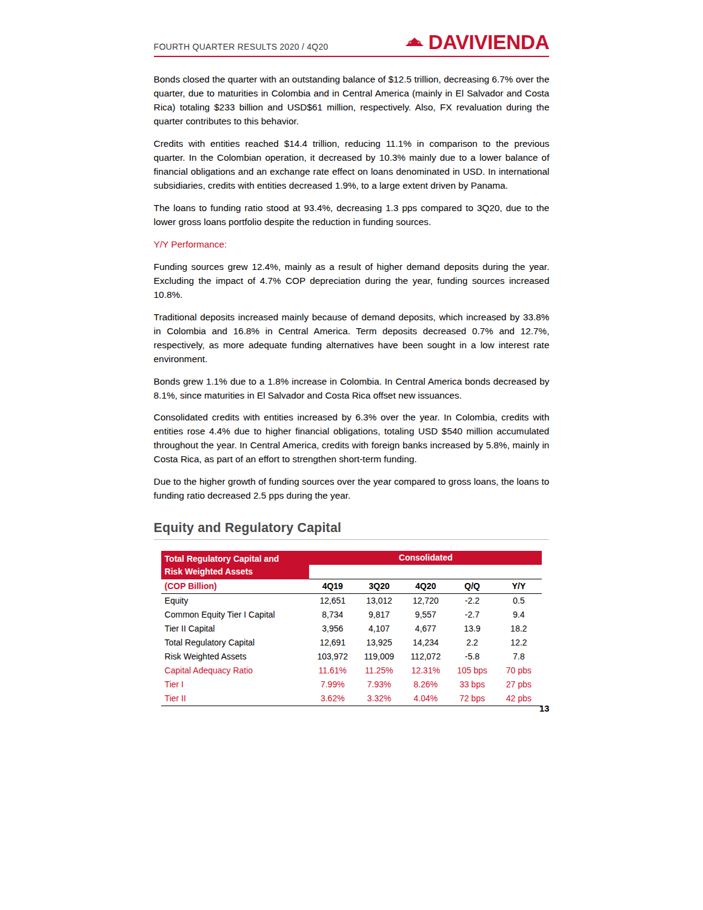FOURTH QUARTER RESULTS 2020 / 4Q20
DAVIVIENDA
Bonds closed the quarter with an outstanding balance of $12.5 trillion, decreasing 6.7% over the quarter, due to maturities in Colombia and in Central America (mainly in El Salvador and Costa Rica) totaling $233 billion and USD$61 million, respectively. Also, FX revaluation during the quarter contributes to this behavior.
Credits with entities reached $14.4 trillion, reducing 11.1% in comparison to the previous quarter. In the Colombian operation, it decreased by 10.3% mainly due to a lower balance of financial obligations and an exchange rate effect on loans denominated in USD. In international subsidiaries, credits with entities decreased 1.9%, to a large extent driven by Panama.
The loans to funding ratio stood at 93.4%, decreasing 1.3 pps compared to 3Q20, due to the lower gross loans portfolio despite the reduction in funding sources.
Y/Y Performance:
Funding sources grew 12.4%, mainly as a result of higher demand deposits during the year. Excluding the impact of 4.7% COP depreciation during the year, funding sources increased 10.8%.
Traditional deposits increased mainly because of demand deposits, which increased by 33.8% in Colombia and 16.8% in Central America. Term deposits decreased 0.7% and 12.7%, respectively, as more adequate funding alternatives have been sought in a low interest rate environment.
Bonds grew 1.1% due to a 1.8% increase in Colombia. In Central America bonds decreased by 8.1%, since maturities in El Salvador and Costa Rica offset new issuances.
Consolidated credits with entities increased by 6.3% over the year. In Colombia, credits with entities rose 4.4% due to higher financial obligations, totaling USD $540 million accumulated throughout the year. In Central America, credits with foreign banks increased by 5.8%, mainly in Costa Rica, as part of an effort to strengthen short-term funding.
Due to the higher growth of funding sources over the year compared to gross loans, the loans to funding ratio decreased 2.5 pps during the year.
Equity and Regulatory Capital
| Total Regulatory Capital and Risk Weighted Assets | Consolidated |
| (COP Billion) | 4Q19 | 3Q20 | 4Q20 | Q/Q | Y/Y |
| Equity | 12,651 | 13,012 | 12,720 | -2.2 | 0.5 |
| Common Equity Tier I Capital | 8,734 | 9,817 | 9,557 | -2.7 | 9.4 |
| Tier II Capital | 3,956 | 4,107 | 4,677 | 13.9 | 18.2 |
| Total Regulatory Capital | 12,691 | 13,925 | 14,234 | 2.2 | 12.2 |
| Risk Weighted Assets | 103,972 | 119,009 | 112,072 | -5.8 | 7.8 |
| Capital Adequacy Ratio | 11.61% | 11.25% | 12.31% | 105 bps | 70 pbs |
| Tier I | 7.99% | 7.93% | 8.26% | 33 bps | 27 pbs |
| Tier II | 3.62% | 3.32% | 4.04% | 72 bps | 42 pbs |
13